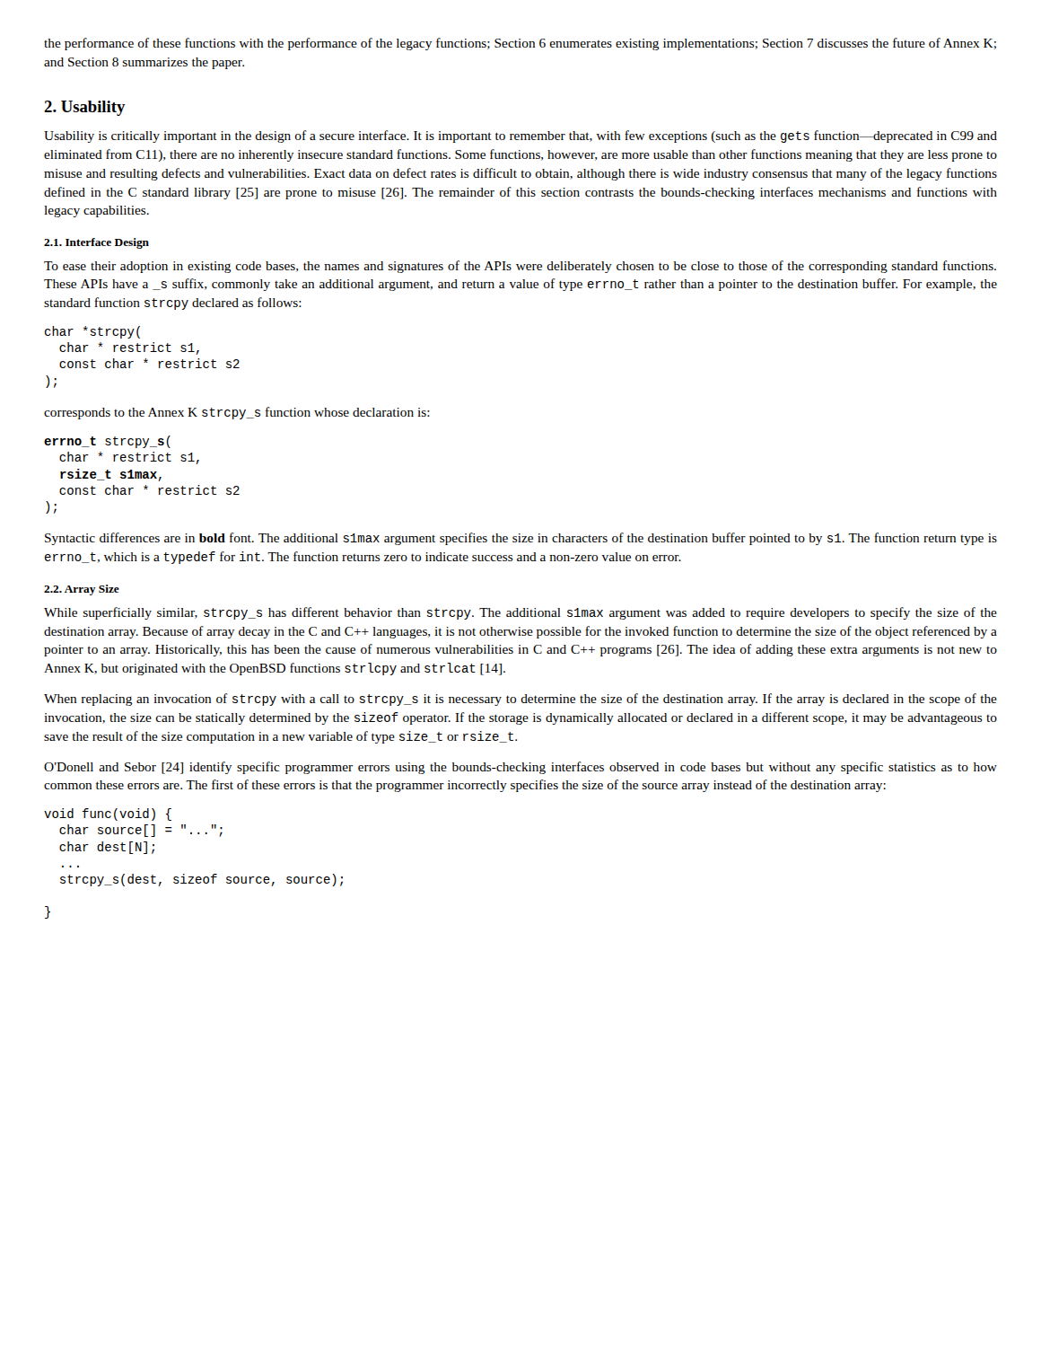the performance of these functions with the performance of the legacy functions; Section 6 enumerates existing implementations; Section 7 discusses the future of Annex K; and Section 8 summarizes the paper.
2. Usability
Usability is critically important in the design of a secure interface. It is important to remember that, with few exceptions (such as the gets function—deprecated in C99 and eliminated from C11), there are no inherently insecure standard functions. Some functions, however, are more usable than other functions meaning that they are less prone to misuse and resulting defects and vulnerabilities. Exact data on defect rates is difficult to obtain, although there is wide industry consensus that many of the legacy functions defined in the C standard library [25] are prone to misuse [26]. The remainder of this section contrasts the bounds-checking interfaces mechanisms and functions with legacy capabilities.
2.1. Interface Design
To ease their adoption in existing code bases, the names and signatures of the APIs were deliberately chosen to be close to those of the corresponding standard functions. These APIs have a _s suffix, commonly take an additional argument, and return a value of type errno_t rather than a pointer to the destination buffer. For example, the standard function strcpy declared as follows:
char *strcpy(
  char * restrict s1,
  const char * restrict s2
);
corresponds to the Annex K strcpy_s function whose declaration is:
errno_t strcpy_s(
  char * restrict s1,
  rsize_t s1max,
  const char * restrict s2
);
Syntactic differences are in bold font. The additional s1max argument specifies the size in characters of the destination buffer pointed to by s1. The function return type is errno_t, which is a typedef for int. The function returns zero to indicate success and a non-zero value on error.
2.2. Array Size
While superficially similar, strcpy_s has different behavior than strcpy. The additional s1max argument was added to require developers to specify the size of the destination array. Because of array decay in the C and C++ languages, it is not otherwise possible for the invoked function to determine the size of the object referenced by a pointer to an array. Historically, this has been the cause of numerous vulnerabilities in C and C++ programs [26]. The idea of adding these extra arguments is not new to Annex K, but originated with the OpenBSD functions strlcpy and strlcat [14].
When replacing an invocation of strcpy with a call to strcpy_s it is necessary to determine the size of the destination array. If the array is declared in the scope of the invocation, the size can be statically determined by the sizeof operator. If the storage is dynamically allocated or declared in a different scope, it may be advantageous to save the result of the size computation in a new variable of type size_t or rsize_t.
O'Donell and Sebor [24] identify specific programmer errors using the bounds-checking interfaces observed in code bases but without any specific statistics as to how common these errors are. The first of these errors is that the programmer incorrectly specifies the size of the source array instead of the destination array:
void func(void) {
  char source[] = "...";
  char dest[N];
  ...
  strcpy_s(dest, sizeof source, source);

}